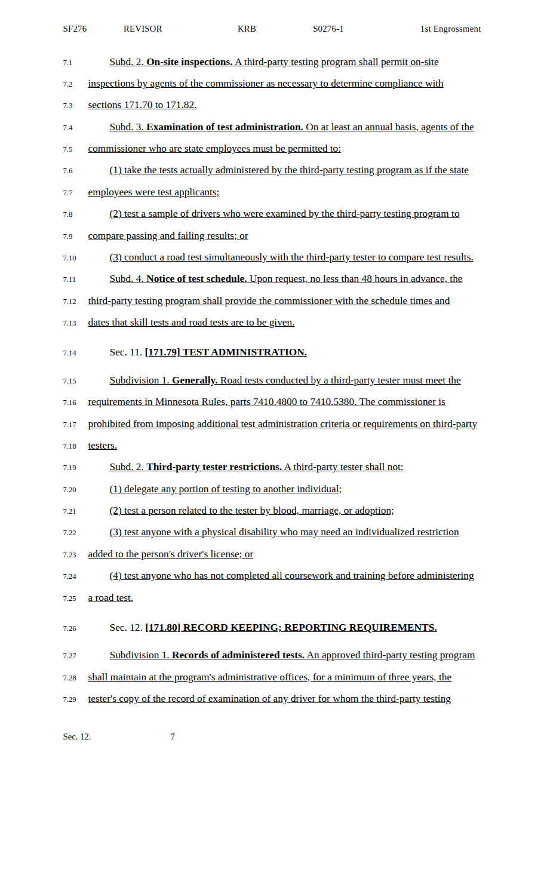SF276 REVISOR KRB S0276-1 1st Engrossment
7.1
Subd. 2. On-site inspections. A third-party testing program shall permit on-site
7.2
inspections by agents of the commissioner as necessary to determine compliance with
7.3
sections 171.70 to 171.82.
7.4
Subd. 3. Examination of test administration. On at least an annual basis, agents of the
7.5
commissioner who are state employees must be permitted to:
7.6
(1) take the tests actually administered by the third-party testing program as if the state
7.7
employees were test applicants;
7.8
(2) test a sample of drivers who were examined by the third-party testing program to
7.9
compare passing and failing results; or
7.10
(3) conduct a road test simultaneously with the third-party tester to compare test results.
7.11
Subd. 4. Notice of test schedule. Upon request, no less than 48 hours in advance, the
7.12
third-party testing program shall provide the commissioner with the schedule times and
7.13
dates that skill tests and road tests are to be given.
7.14
Sec. 11. [171.79] TEST ADMINISTRATION.
7.15
Subdivision 1. Generally. Road tests conducted by a third-party tester must meet the
7.16
requirements in Minnesota Rules, parts 7410.4800 to 7410.5380. The commissioner is
7.17
prohibited from imposing additional test administration criteria or requirements on third-party
7.18
testers.
7.19
Subd. 2. Third-party tester restrictions. A third-party tester shall not:
7.20
(1) delegate any portion of testing to another individual;
7.21
(2) test a person related to the tester by blood, marriage, or adoption;
7.22
(3) test anyone with a physical disability who may need an individualized restriction
7.23
added to the person's driver's license; or
7.24
(4) test anyone who has not completed all coursework and training before administering
7.25
a road test.
7.26
Sec. 12. [171.80] RECORD KEEPING; REPORTING REQUIREMENTS.
7.27
Subdivision 1. Records of administered tests. An approved third-party testing program
7.28
shall maintain at the program's administrative offices, for a minimum of three years, the
7.29
tester's copy of the record of examination of any driver for whom the third-party testing
Sec. 12.
7